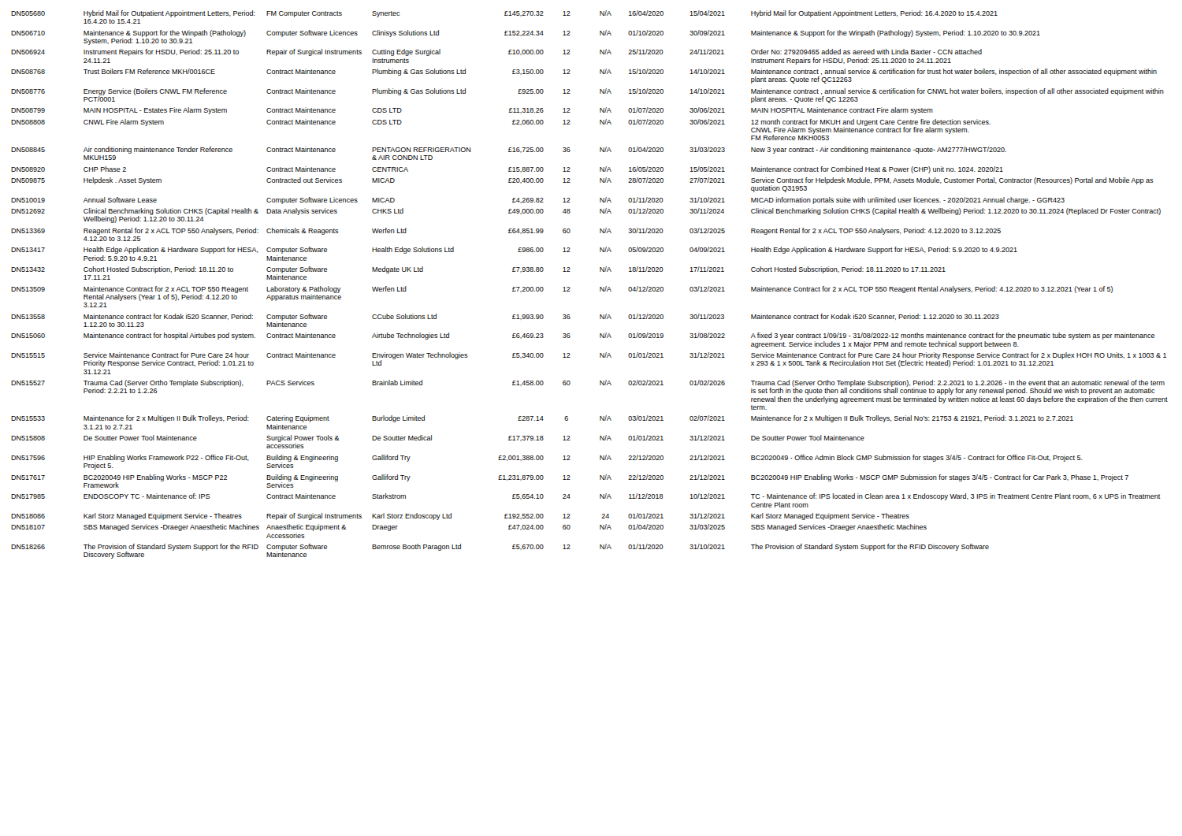| DN505680 | Hybrid Mail for Outpatient Appointment Letters, Period: 16.4.20 to 15.4.21 | FM Computer Contracts | Synertec | £145,270.32 | 12 | N/A | 16/04/2020 | 15/04/2021 | Hybrid Mail for Outpatient Appointment Letters, Period: 16.4.2020 to 15.4.2021 |
| DN506710 | Maintenance & Support for the Winpath (Pathology) System, Period: 1.10.20 to 30.9.21 | Computer Software Licences | Clinisys Solutions Ltd | £152,224.34 | 12 | N/A | 01/10/2020 | 30/09/2021 | Maintenance & Support for the Winpath (Pathology) System, Period: 1.10.2020 to 30.9.2021 |
| DN506924 | Instrument Repairs for HSDU, Period: 25.11.20 to 24.11.21 | Repair of Surgical Instruments | Cutting Edge Surgical Instruments | £10,000.00 | 12 | N/A | 25/11/2020 | 24/11/2021 | Order No: 279209465 added as aereed with Linda Baxter - CCN attached Instrument Repairs for HSDU, Period: 25.11.2020 to 24.11.2021 |
| DN508768 | Trust Boilers FM Reference MKH/0016CE | Contract Maintenance | Plumbing & Gas Solutions Ltd | £3,150.00 | 12 | N/A | 15/10/2020 | 14/10/2021 | Maintenance contract , annual service & certification for trust hot water boilers, inspection of all other associated equipment within plant areas. Quote ref QC12263 |
| DN508776 | Energy Service (Boilers CNWL FM Reference PCT/0001 | Contract Maintenance | Plumbing & Gas Solutions Ltd | £925.00 | 12 | N/A | 15/10/2020 | 14/10/2021 | Maintenance contract , annual service & certification for CNWL hot water boilers, inspection of all other associated equipment within plant areas. - Quote ref QC 12263 |
| DN508799 | MAIN HOSPITAL - Estates Fire Alarm System | Contract Maintenance | CDS LTD | £11,318.26 | 12 | N/A | 01/07/2020 | 30/06/2021 | MAIN HOSPITAL Maintenance contract Fire alarm system |
| DN508808 | CNWL Fire Alarm System | Contract Maintenance | CDS LTD | £2,060.00 | 12 | N/A | 01/07/2020 | 30/06/2021 | 12 month contract for MKUH and Urgent Care Centre fire detection services. CNWL Fire Alarm System Maintenance contract for fire alarm system. FM Reference MKH0053 |
| DN508845 | Air conditioning maintenance Tender Reference MKUH159 | Contract Maintenance | PENTAGON REFRIGERATION & AIR CONDN LTD | £16,725.00 | 36 | N/A | 01/04/2020 | 31/03/2023 | New 3 year contract - Air conditioning maintenance -quote- AM2777/HWGT/2020. |
| DN508920 | CHP Phase 2 | Contract Maintenance | CENTRICA | £15,887.00 | 12 | N/A | 16/05/2020 | 15/05/2021 | Maintenance contract for Combined Heat & Power (CHP) unit no. 1024. 2020/21 |
| DN509875 | Helpdesk . Asset System | Contracted out Services | MICAD | £20,400.00 | 12 | N/A | 28/07/2020 | 27/07/2021 | Service Contract for Helpdesk Module, PPM, Assets Module, Customer Portal, Contractor (Resources) Portal and Mobile App as quotation Q31953 |
| DN510019 | Annual Software Lease | Computer Software Licences | MICAD | £4,269.82 | 12 | N/A | 01/11/2020 | 31/10/2021 | MICAD information portals suite with unlimited user licences. - 2020/2021 Annual charge. - GGR423 |
| DN512692 | Clinical Benchmarking Solution CHKS (Capital Health & Wellbeing) Period: 1.12.20 to 30.11.24 | Data Analysis services | CHKS Ltd | £49,000.00 | 48 | N/A | 01/12/2020 | 30/11/2024 | Clinical Benchmarking Solution CHKS (Capital Health & Wellbeing) Period: 1.12.2020 to 30.11.2024 (Replaced Dr Foster Contract) |
| DN513369 | Reagent Rental for 2 x ACL TOP 550 Analysers, Period: 4.12.20 to 3.12.25 | Chemicals & Reagents | Werfen Ltd | £64,851.99 | 60 | N/A | 30/11/2020 | 03/12/2025 | Reagent Rental for 2 x ACL TOP 550 Analysers, Period: 4.12.2020 to 3.12.2025 |
| DN513417 | Health Edge Application & Hardware Support for HESA, Period: 5.9.20 to 4.9.21 | Computer Software Maintenance | Health Edge Solutions Ltd | £986.00 | 12 | N/A | 05/09/2020 | 04/09/2021 | Health Edge Application & Hardware Support for HESA, Period: 5.9.2020 to 4.9.2021 |
| DN513432 | Cohort Hosted Subscription, Period: 18.11.20 to 17.11.21 | Computer Software Maintenance | Medgate UK Ltd | £7,938.80 | 12 | N/A | 18/11/2020 | 17/11/2021 | Cohort Hosted Subscription, Period: 18.11.2020 to 17.11.2021 |
| DN513509 | Maintenance Contract for 2 x ACL TOP 550 Reagent Rental Analysers (Year 1 of 5), Period: 4.12.20 to 3.12.21 | Laboratory & Pathology Apparatus maintenance | Werfen Ltd | £7,200.00 | 12 | N/A | 04/12/2020 | 03/12/2021 | Maintenance Contract for 2 x ACL TOP 550 Reagent Rental Analysers, Period: 4.12.2020 to 3.12.2021 (Year 1 of 5) |
| DN513558 | Maintenance contract for Kodak i520 Scanner, Period: 1.12.20 to 30.11.23 | Computer Software Maintenance | CCube Solutions Ltd | £1,993.90 | 36 | N/A | 01/12/2020 | 30/11/2023 | Maintenance contract for Kodak i520 Scanner, Period: 1.12.2020 to 30.11.2023 |
| DN515060 | Maintenance contract for hospital Airtubes pod system. | Contract Maintenance | Airtube Technologies Ltd | £6,469.23 | 36 | N/A | 01/09/2019 | 31/08/2022 | A fixed 3 year contract 1/09/19 - 31/08/2022-12 months maintenance contract for the pneumatic tube system as per maintenance agreement. Service includes 1 x Major PPM and remote technical support between 8. |
| DN515515 | Service Maintenance Contract for Pure Care 24 hour Priority Response Service Contract, Period: 1.01.21 to 31.12.21 | Contract Maintenance | Envirogen Water Technologies Ltd | £5,340.00 | 12 | N/A | 01/01/2021 | 31/12/2021 | Service Maintenance Contract for Pure Care 24 hour Priority Response Service Contract for 2 x Duplex HOH RO Units, 1 x 1003 & 1 x 293 & 1 x 500L Tank & Recirculation Hot Set (Electric Heated) Period: 1.01.2021 to 31.12.2021 |
| DN515527 | Trauma Cad (Server Ortho Template Subscription), Period: 2.2.21 to 1.2.26 | PACS Services | Brainlab Limited | £1,458.00 | 60 | N/A | 02/02/2021 | 01/02/2026 | Trauma Cad (Server Ortho Template Subscription), Period: 2.2.2021 to 1.2.2026 - In the event that an automatic renewal of the term is set forth in the quote then all conditions shall continue to apply for any renewal period. Should we wish to prevent an automatic renewal then the underlying agreement must be terminated by written notice at least 60 days before the expiration of the then current term. |
| DN515533 | Maintenance for 2 x Multigen II Bulk Trolleys, Period: 3.1.21 to 2.7.21 | Catering Equipment Maintenance | Burlodge Limited | £287.14 | 6 | N/A | 03/01/2021 | 02/07/2021 | Maintenance for 2 x Multigen II Bulk Trolleys, Serial No's: 21753 & 21921, Period: 3.1.2021 to 2.7.2021 |
| DN515808 | De Soutter Power Tool Maintenance | Surgical Power Tools & accessories | De Soutter Medical | £17,379.18 | 12 | N/A | 01/01/2021 | 31/12/2021 | De Soutter Power Tool Maintenance |
| DN517596 | HIP Enabling Works Framework P22 - Office Fit-Out, Project 5. | Building & Engineering Services | Galliford Try | £2,001,388.00 | 12 | N/A | 22/12/2020 | 21/12/2021 | BC2020049 - Office Admin Block GMP Submission for stages 3/4/5 - Contract for Office Fit-Out, Project 5. |
| DN517617 | BC2020049 HIP Enabling Works - MSCP P22 Framework | Building & Engineering Services | Galliford Try | £1,231,879.00 | 12 | N/A | 22/12/2020 | 21/12/2021 | BC2020049 HIP Enabling Works - MSCP GMP Submission for stages 3/4/5 - Contract for Car Park 3, Phase 1, Project 7 |
| DN517985 | ENDOSCOPY TC - Maintenance of: IPS | Contract Maintenance | Starkstrom | £5,654.10 | 24 | N/A | 11/12/2018 | 10/12/2021 | TC - Maintenance of: IPS located in Clean area 1 x Endoscopy Ward, 3 IPS in Treatment Centre Plant room, 6 x UPS in Treatment Centre Plant room |
| DN518086 | Karl Storz Managed Equipment Service - Theatres | Repair of Surgical Instruments | Karl Storz Endoscopy Ltd | £192,552.00 | 12 | 24 | 01/01/2021 | 31/12/2021 | Karl Storz Managed Equipment Service - Theatres |
| DN518107 | SBS Managed Services -Draeger Anaesthetic Machines | Anaesthetic Equipment & Accessories | Draeger | £47,024.00 | 60 | N/A | 01/04/2020 | 31/03/2025 | SBS Managed Services -Draeger Anaesthetic Machines |
| DN518266 | The Provision of Standard System Support for the RFID Discovery Software | Computer Software Maintenance | Bemrose Booth Paragon Ltd | £5,670.00 | 12 | N/A | 01/11/2020 | 31/10/2021 | The Provision of Standard System Support for the RFID Discovery Software |